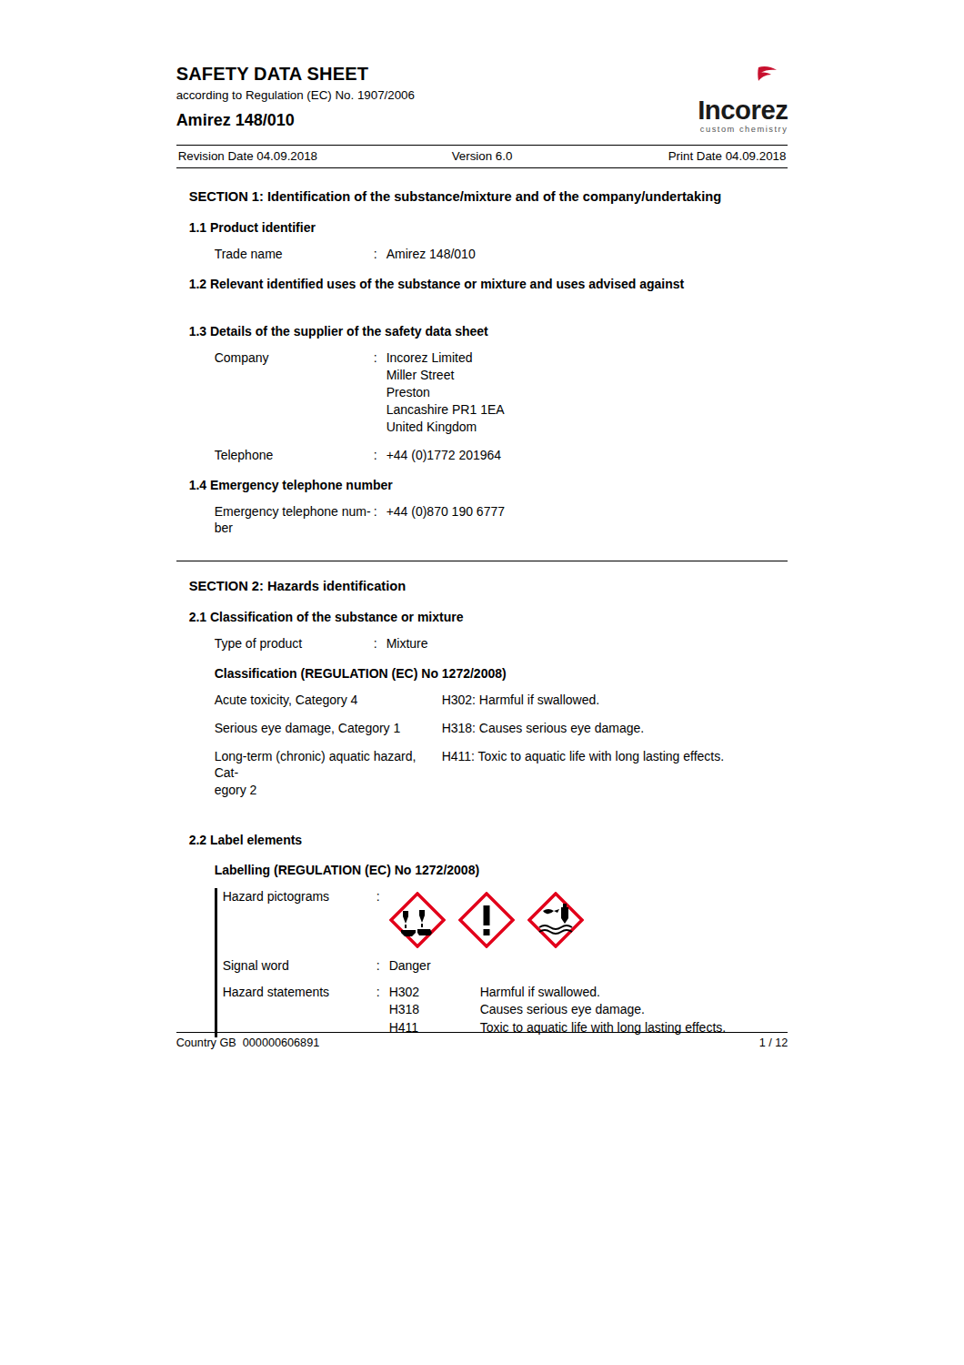SAFETY DATA SHEET
according to Regulation (EC) No. 1907/2006
Amirez 148/010
Incorez
custom chemistry
Revision Date 04.09.2018 Version 6.0 Print Date 04.09.2018
SECTION 1: Identification of the substance/mixture and of the company/undertaking
1.1 Product identifier
Trade name
:
Amirez 148/010
1.2 Relevant identified uses of the substance or mixture and uses advised against
1.3 Details of the supplier of the safety data sheet
Company
:
Incorez Limited Miller Street Preston Lancashire PR1 1EA United Kingdom
Telephone
:
+44 (0)1772 201964
1.4 Emergency telephone number
Emergency telephone num-
ber
:
+44 (0)870 190 6777
SECTION 2: Hazards identification
2.1 Classification of the substance or mixture
Type of product
:
Mixture
Classification (REGULATION (EC) No 1272/2008)
Acute toxicity, Category 4
H302: Harmful if swallowed.
Serious eye damage, Category 1
H318: Causes serious eye damage.
Long-term (chronic) aquatic hazard, Cat-
egory 2
H411: Toxic to aquatic life with long lasting effects.
2.2 Label elements
Labelling (REGULATION (EC) No 1272/2008)
Hazard pictograms
:
Signal word
:
Danger
Hazard statements
:
H302
H318
H411
Harmful if swallowed.
Causes serious eye damage.
Toxic to aquatic life with long lasting effects.
Country GB 000000606891 1 / 12